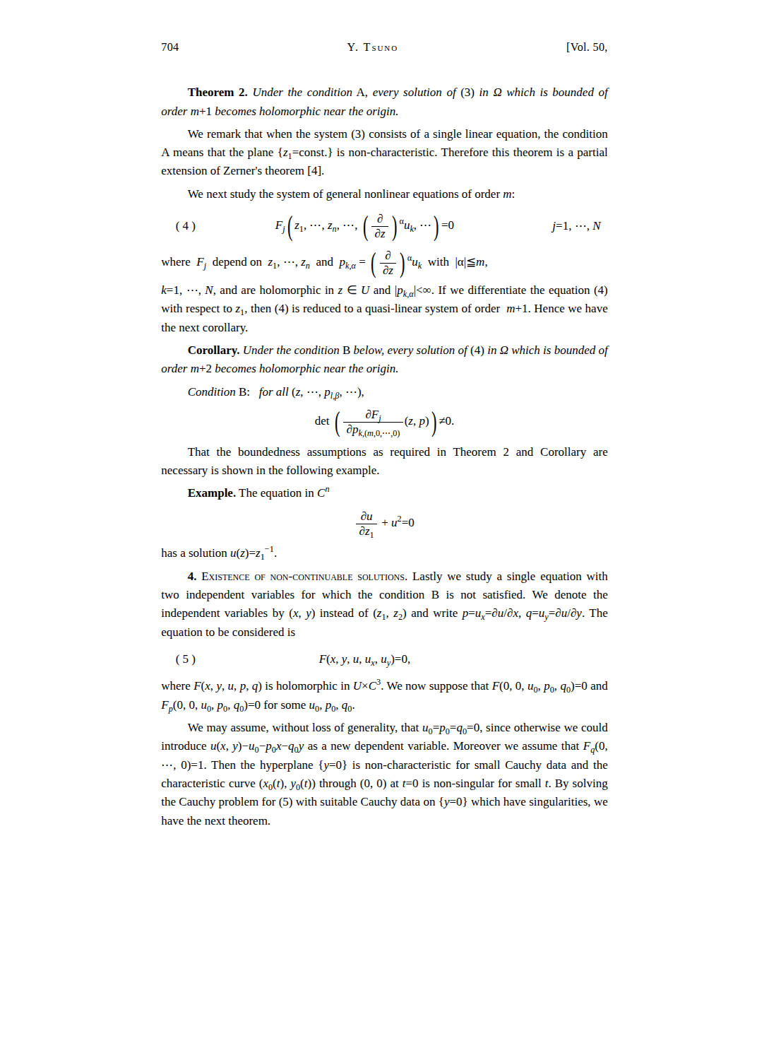704 Y. Tsuno [Vol. 50,
Theorem 2. Under the condition A, every solution of (3) in Ω which is bounded of order m+1 becomes holomorphic near the origin.
We remark that when the system (3) consists of a single linear equation, the condition A means that the plane {z1=const.} is non-characteristic. Therefore this theorem is a partial extension of Zerner's theorem [4].
We next study the system of general nonlinear equations of order m:
( 4 ) Fj(z1, ⋯, zn, ⋯, (∂∂z)αuk, ⋯)=0 j=1, ⋯, N
where Fj depend on z1, ⋯, zn and pk,α = (∂∂z)αuk with |α|≦m,
k=1, ⋯, N, and are holomorphic in z ∈ U and |pk,α|<∞. If we differentiate the equation (4) with respect to z1, then (4) is reduced to a quasi-linear system of order m+1. Hence we have the next corollary.
Corollary. Under the condition B below, every solution of (4) in Ω which is bounded of order m+2 becomes holomorphic near the origin.
Condition B: for all (z, ⋯, pl,β, ⋯),
det (∂Fj∂pk,(m,0,⋯,0)(z, p))≠0.
That the boundedness assumptions as required in Theorem 2 and Corollary are necessary is shown in the following example.
Example. The equation in Cn
∂u∂z1 + u2=0
has a solution u(z)=z1−1.
4. Existence of non-continuable solutions. Lastly we study a single equation with two independent variables for which the condition B is not satisfied. We denote the independent variables by (x, y) instead of (z1, z2) and write p=ux=∂u/∂x, q=uy=∂u/∂y. The equation to be considered is
( 5 ) F(x, y, u, ux, uy)=0,
where F(x, y, u, p, q) is holomorphic in U×C3. We now suppose that F(0, 0, u0, p0, q0)=0 and Fp(0, 0, u0, p0, q0)=0 for some u0, p0, q0.
We may assume, without loss of generality, that u0=p0=q0=0, since otherwise we could introduce u(x, y)−u0−p0x−q0y as a new dependent variable. Moreover we assume that Fq(0, ⋯, 0)=1. Then the hyperplane {y=0} is non-characteristic for small Cauchy data and the characteristic curve (x0(t), y0(t)) through (0, 0) at t=0 is non-singular for small t. By solving the Cauchy problem for (5) with suitable Cauchy data on {y=0} which have singularities, we have the next theorem.